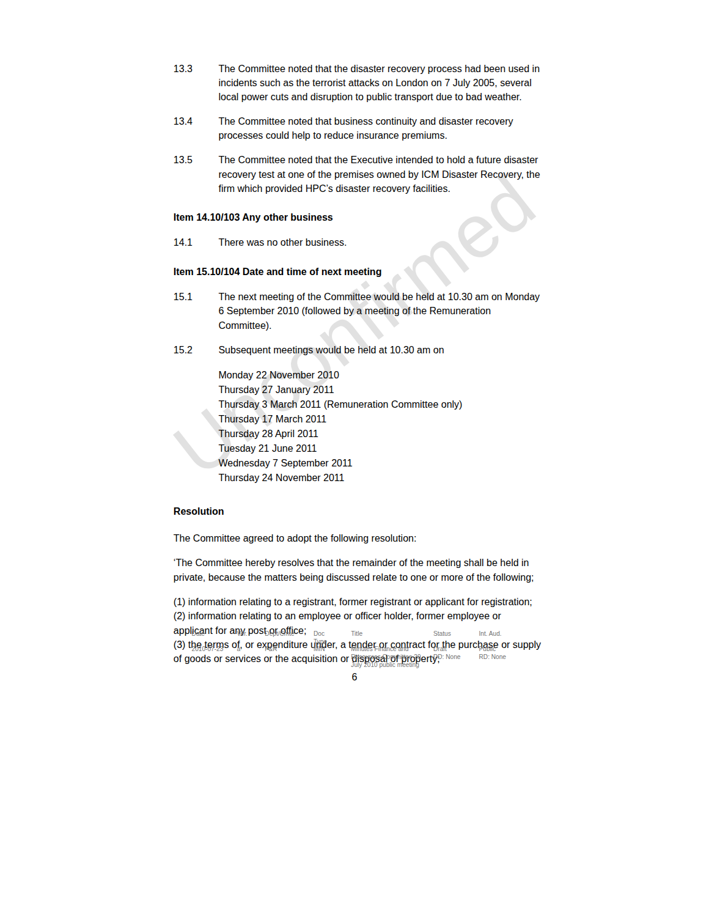Unconfirmed
13.3
The Committee noted that the disaster recovery process had been used in incidents such as the terrorist attacks on London on 7 July 2005, several local power cuts and disruption to public transport due to bad weather.
13.4
The Committee noted that business continuity and disaster recovery processes could help to reduce insurance premiums.
13.5
The Committee noted that the Executive intended to hold a future disaster recovery test at one of the premises owned by ICM Disaster Recovery, the firm which provided HPC’s disaster recovery facilities.
Item 14.10/103 Any other business
14.1
There was no other business.
Item 15.10/104 Date and time of next meeting
15.1
The next meeting of the Committee would be held at 10.30 am on Monday 6 September 2010 (followed by a meeting of the Remuneration Committee).
15.2
Subsequent meetings would be held at 10.30 am on
Monday 22 November 2010
Thursday 27 January 2011
Thursday 3 March 2011 (Remuneration Committee only)
Thursday 17 March 2011
Thursday 28 April 2011
Tuesday 21 June 2011
Wednesday 7 September 2011
Thursday 24 November 2011
Resolution
The Committee agreed to adopt the following resolution:
‘The Committee hereby resolves that the remainder of the meeting shall be held in private, because the matters being discussed relate to one or more of the following;
(1) information relating to a registrant, former registrant or applicant for registration;
(2) information relating to an employee or officer holder, former employee or applicant for any post or office;
(3) the terms of, or expenditure under, a tender or contract for the purchase or supply of goods or services or the acquisition or disposal of property;
| Date | Ver. | Dept/Cmte | Doc Type | Title | Status | Int. Aud. |
| 2010-07-23 | a | F&R | MIN | Minutes Finance and Resources Committee 29 July 2010 public meeting | Draft DD: None | Public RD: None |
6